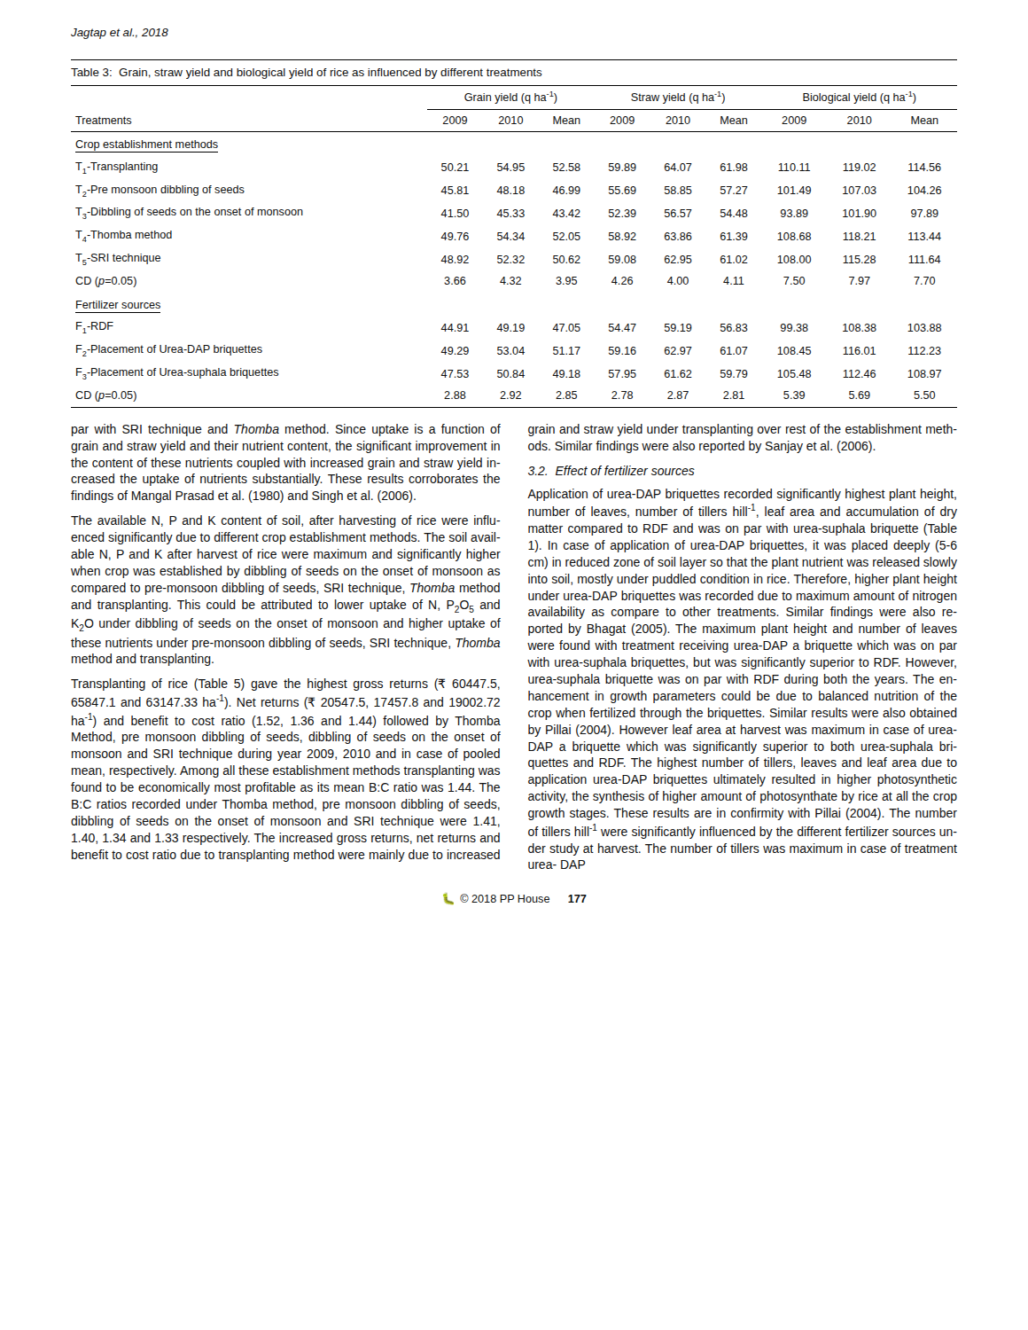Jagtap et al., 2018
Table 3: Grain, straw yield and biological yield of rice as influenced by different treatments
| Treatments | Grain yield (q ha -1 ) | Straw yield (q ha -1 ) | Biological yield (q ha -1 ) |
| --- | --- | --- | --- |
| 2009 | 2010 | Mean | 2009 | 2010 | Mean | 2009 | 2010 | Mean |
| Crop establishment methods |
| T 1 -Transplanting | 50.21 | 54.95 | 52.58 | 59.89 | 64.07 | 61.98 | 110.11 | 119.02 | 114.56 |
| T 2 -Pre monsoon dibbling of seeds | 45.81 | 48.18 | 46.99 | 55.69 | 58.85 | 57.27 | 101.49 | 107.03 | 104.26 |
| T 3 -Dibbling of seeds on the onset of monsoon | 41.50 | 45.33 | 43.42 | 52.39 | 56.57 | 54.48 | 93.89 | 101.90 | 97.89 |
| T 4 -Thomba method | 49.76 | 54.34 | 52.05 | 58.92 | 63.86 | 61.39 | 108.68 | 118.21 | 113.44 |
| T 5 -SRI technique | 48.92 | 52.32 | 50.62 | 59.08 | 62.95 | 61.02 | 108.00 | 115.28 | 111.64 |
| CD ( p =0.05) | 3.66 | 4.32 | 3.95 | 4.26 | 4.00 | 4.11 | 7.50 | 7.97 | 7.70 |
| Fertilizer sources |
| F 1 -RDF | 44.91 | 49.19 | 47.05 | 54.47 | 59.19 | 56.83 | 99.38 | 108.38 | 103.88 |
| F 2 -Placement of Urea-DAP briquettes | 49.29 | 53.04 | 51.17 | 59.16 | 62.97 | 61.07 | 108.45 | 116.01 | 112.23 |
| F 3 -Placement of Urea-suphala briquettes | 47.53 | 50.84 | 49.18 | 57.95 | 61.62 | 59.79 | 105.48 | 112.46 | 108.97 |
| CD ( p =0.05) | 2.88 | 2.92 | 2.85 | 2.78 | 2.87 | 2.81 | 5.39 | 5.69 | 5.50 |
par with SRI technique and Thomba method. Since uptake is a function of grain and straw yield and their nutrient content, the significant improvement in the content of these nutrients coupled with increased grain and straw yield increased the uptake of nutrients substantially. These results corroborates the findings of Mangal Prasad et al. (1980) and Singh et al. (2006).
The available N, P and K content of soil, after harvesting of rice were influenced significantly due to different crop establishment methods. The soil available N, P and K after harvest of rice were maximum and significantly higher when crop was established by dibbling of seeds on the onset of monsoon as compared to pre-monsoon dibbling of seeds, SRI technique, Thomba method and transplanting. This could be attributed to lower uptake of N, P2O5 and K2O under dibbling of seeds on the onset of monsoon and higher uptake of these nutrients under pre-monsoon dibbling of seeds, SRI technique, Thomba method and transplanting.
Transplanting of rice (Table 5) gave the highest gross returns (₹ 60447.5, 65847.1 and 63147.33 ha-1). Net returns (₹ 20547.5, 17457.8 and 19002.72 ha-1) and benefit to cost ratio (1.52, 1.36 and 1.44) followed by Thomba Method, pre monsoon dibbling of seeds, dibbling of seeds on the onset of monsoon and SRI technique during year 2009, 2010 and in case of pooled mean, respectively. Among all these establishment methods transplanting was found to be economically most profitable as its mean B:C ratio was 1.44. The B:C ratios recorded under Thomba method, pre monsoon dibbling of seeds, dibbling of seeds on the onset of monsoon and SRI technique were 1.41, 1.40, 1.34 and 1.33 respectively. The increased gross returns, net returns and benefit to cost ratio due to transplanting method were mainly due to increased grain and straw yield under transplanting over rest of the establishment methods. Similar findings were also reported by Sanjay et al. (2006).
3.2. Effect of fertilizer sources
Application of urea-DAP briquettes recorded significantly highest plant height, number of leaves, number of tillers hill-1, leaf area and accumulation of dry matter compared to RDF and was on par with urea-suphala briquette (Table 1). In case of application of urea-DAP briquettes, it was placed deeply (5-6 cm) in reduced zone of soil layer so that the plant nutrient was released slowly into soil, mostly under puddled condition in rice. Therefore, higher plant height under urea-DAP briquettes was recorded due to maximum amount of nitrogen availability as compare to other treatments. Similar findings were also reported by Bhagat (2005). The maximum plant height and number of leaves were found with treatment receiving urea-DAP a briquette which was on par with urea-suphala briquettes, but was significantly superior to RDF. However, urea-suphala briquette was on par with RDF during both the years. The enhancement in growth parameters could be due to balanced nutrition of the crop when fertilized through the briquettes. Similar results were also obtained by Pillai (2004). However leaf area at harvest was maximum in case of urea-DAP a briquette which was significantly superior to both urea-suphala briquettes and RDF. The highest number of tillers, leaves and leaf area due to application urea-DAP briquettes ultimately resulted in higher photosynthetic activity, the synthesis of higher amount of photosynthate by rice at all the crop growth stages. These results are in confirmity with Pillai (2004). The number of tillers hill-1 were significantly influenced by the different fertilizer sources under study at harvest. The number of tillers was maximum in case of treatment urea- DAP
🐛© 2018 PP House177